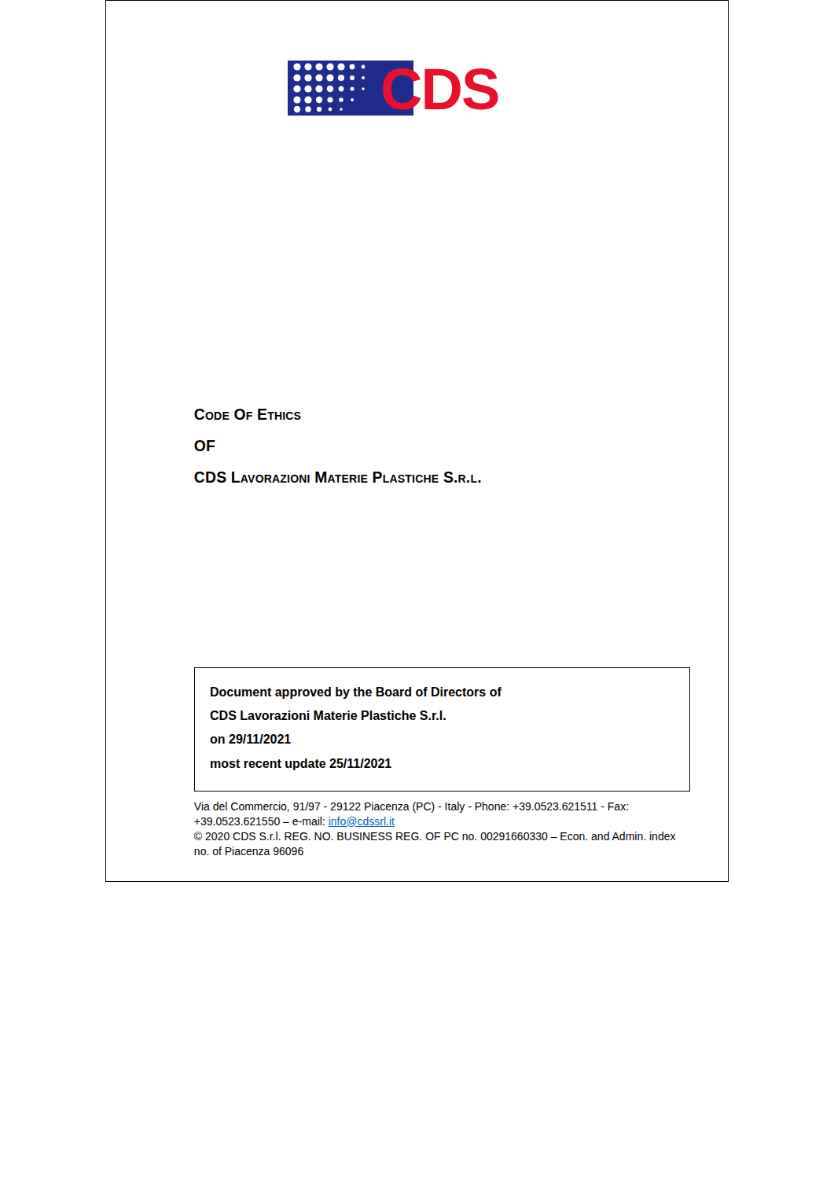CDS
Code Of Ethics
OF
CDS Lavorazioni Materie Plastiche S.r.l.
Document approved by the Board of Directors of
CDS Lavorazioni Materie Plastiche S.r.l.
on 29/11/2021
most recent update 25/11/2021
Via del Commercio, 91/97 - 29122 Piacenza (PC) - Italy - Phone: +39.0523.621511 - Fax: +39.0523.621550 – e-mail: info@cdssrl.it
© 2020 CDS S.r.l. REG. NO. BUSINESS REG. OF PC no. 00291660330 – Econ. and Admin. index no. of Piacenza 96096